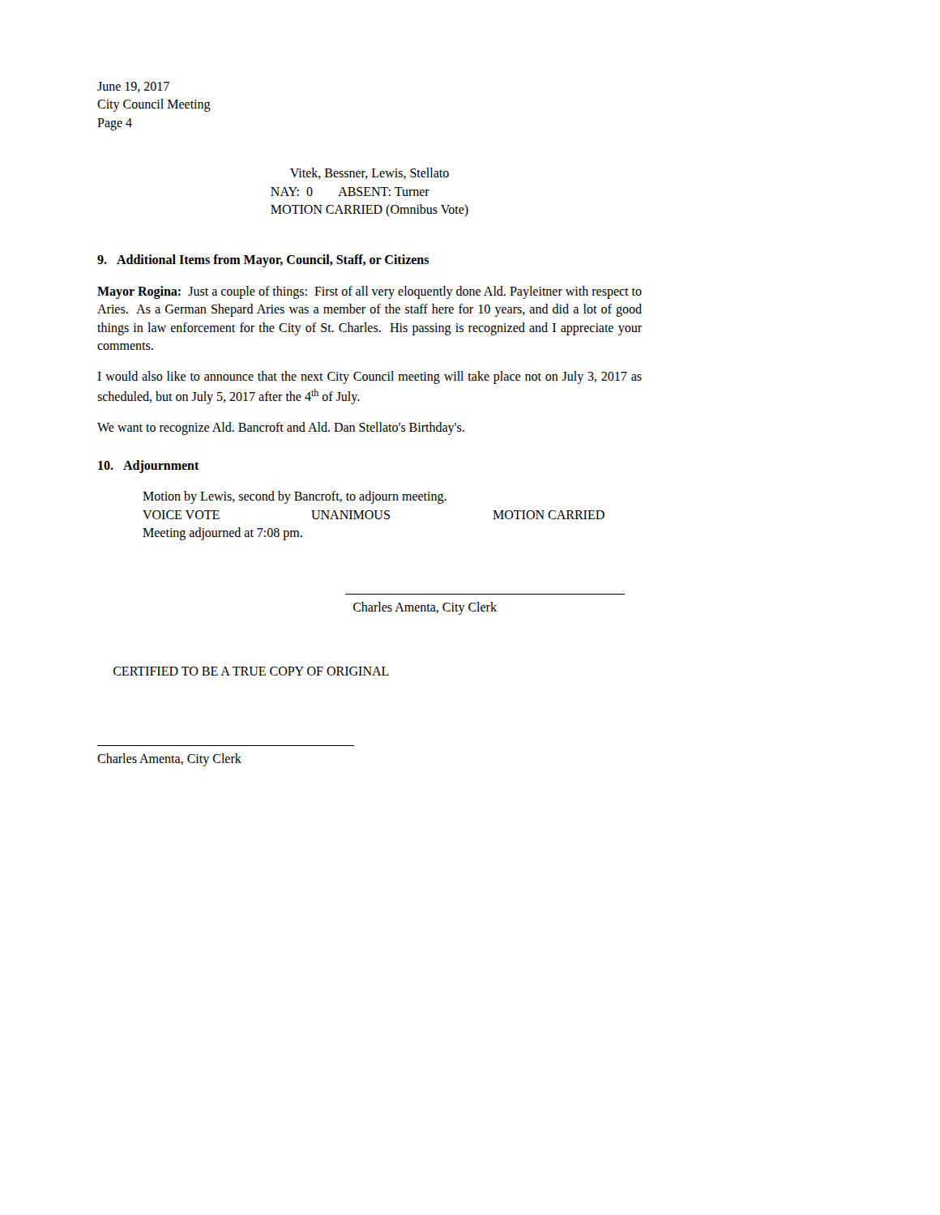June 19, 2017
City Council Meeting
Page 4
Vitek, Bessner, Lewis, Stellato
NAY: 0 ABSENT: Turner
MOTION CARRIED (Omnibus Vote)
9. Additional Items from Mayor, Council, Staff, or Citizens
Mayor Rogina: Just a couple of things: First of all very eloquently done Ald. Payleitner with respect to Aries. As a German Shepard Aries was a member of the staff here for 10 years, and did a lot of good things in law enforcement for the City of St. Charles. His passing is recognized and I appreciate your comments.
I would also like to announce that the next City Council meeting will take place not on July 3, 2017 as scheduled, but on July 5, 2017 after the 4th of July.
We want to recognize Ald. Bancroft and Ald. Dan Stellato's Birthday's.
10. Adjournment
Motion by Lewis, second by Bancroft, to adjourn meeting.
VOICE VOTE UNANIMOUS MOTION CARRIED
Meeting adjourned at 7:08 pm.
Charles Amenta, City Clerk
CERTIFIED TO BE A TRUE COPY OF ORIGINAL
Charles Amenta, City Clerk